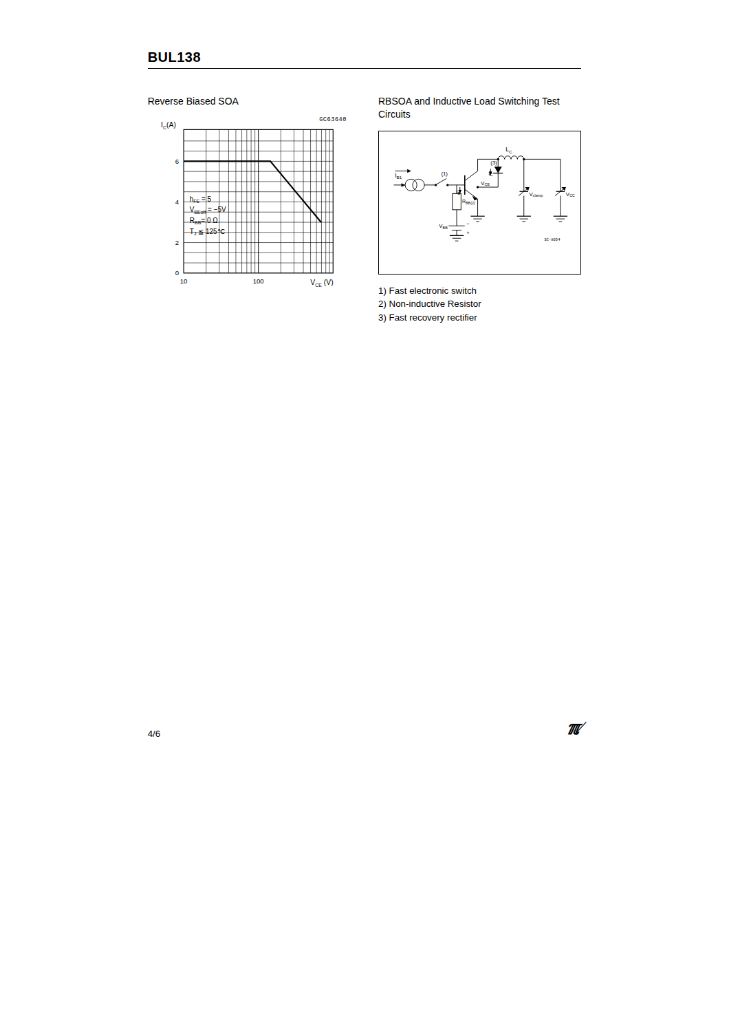BUL138
Reverse Biased SOA
GC63640
0 2 4 6 IC(A) 10 100 VCE (V) hFE = 5 VBEoff = −5V RBB= 0 Ω TJ ≦ 125℃
RBSOA and Inductive Load Switching Test
Circuits
IB1 (1) RBB(2) VBB − + IB VCE LC (3) IC Vclamp VCC SC-8054
1) Fast electronic switch
2) Non-inductive Resistor
3) Fast recovery rectifier
4/6
ℼ⁄